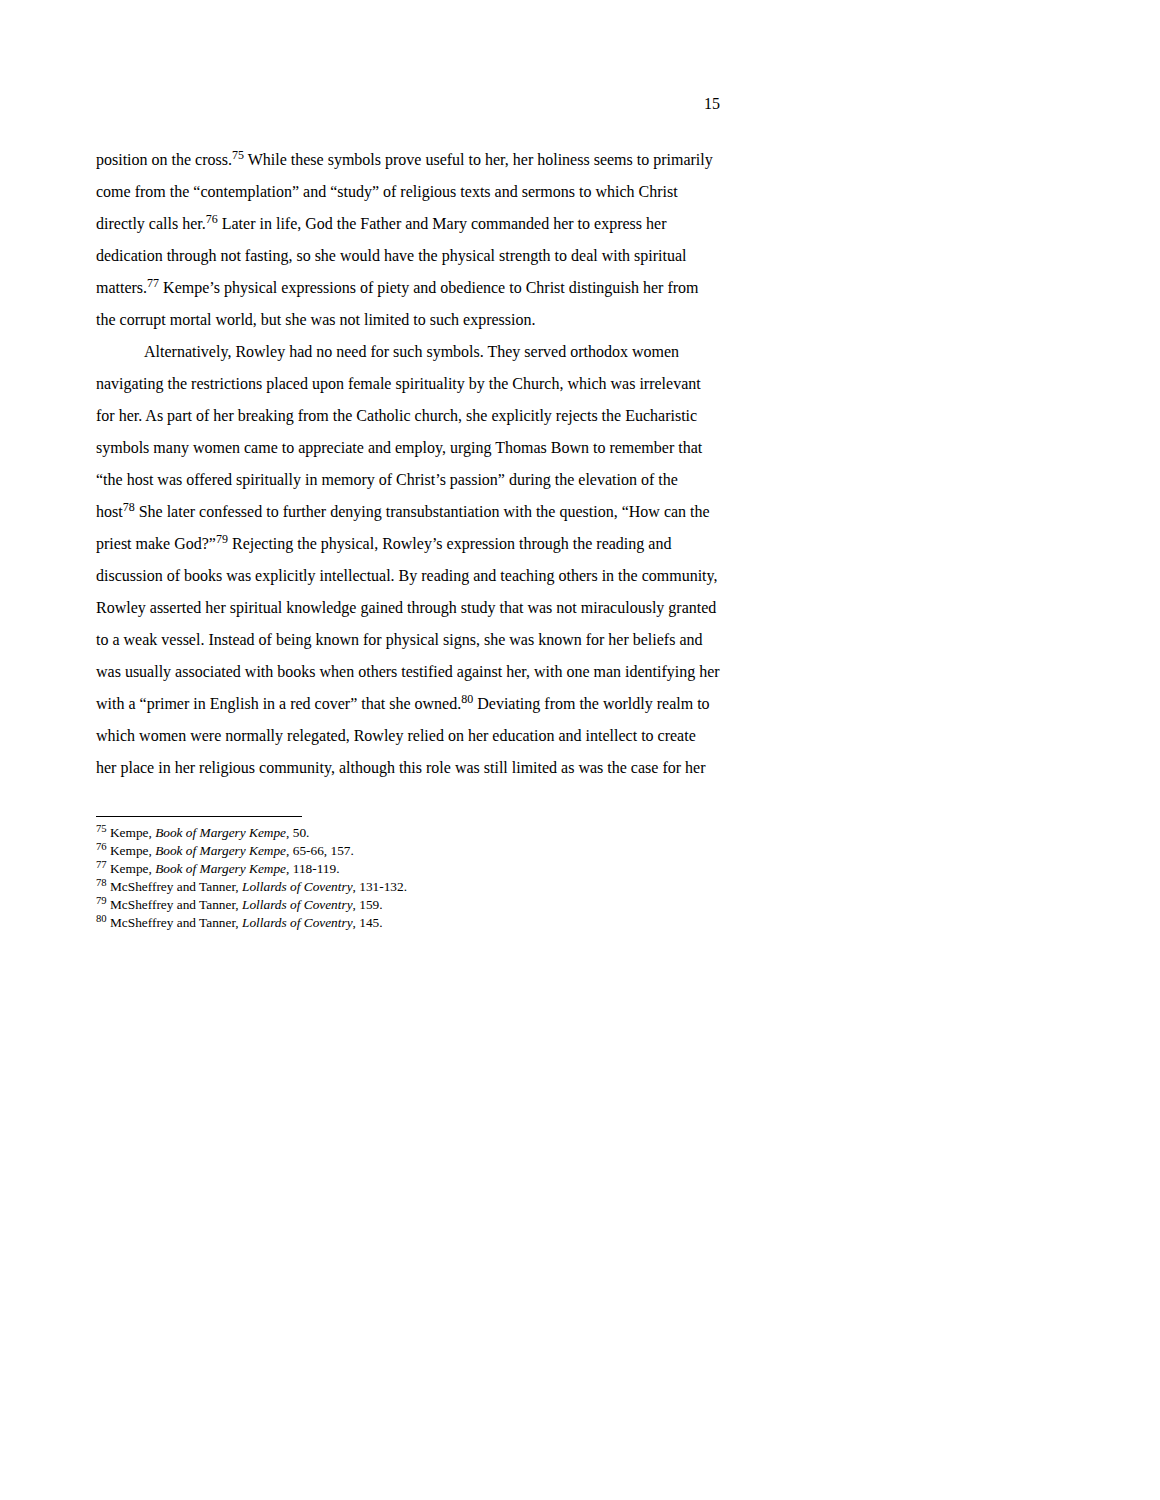15
position on the cross.75 While these symbols prove useful to her, her holiness seems to primarily come from the “contemplation” and “study” of religious texts and sermons to which Christ directly calls her.76 Later in life, God the Father and Mary commanded her to express her dedication through not fasting, so she would have the physical strength to deal with spiritual matters.77 Kempe’s physical expressions of piety and obedience to Christ distinguish her from the corrupt mortal world, but she was not limited to such expression.
Alternatively, Rowley had no need for such symbols. They served orthodox women navigating the restrictions placed upon female spirituality by the Church, which was irrelevant for her. As part of her breaking from the Catholic church, she explicitly rejects the Eucharistic symbols many women came to appreciate and employ, urging Thomas Bown to remember that “the host was offered spiritually in memory of Christ’s passion” during the elevation of the host78 She later confessed to further denying transubstantiation with the question, “How can the priest make God?”79 Rejecting the physical, Rowley’s expression through the reading and discussion of books was explicitly intellectual. By reading and teaching others in the community, Rowley asserted her spiritual knowledge gained through study that was not miraculously granted to a weak vessel. Instead of being known for physical signs, she was known for her beliefs and was usually associated with books when others testified against her, with one man identifying her with a “primer in English in a red cover” that she owned.80 Deviating from the worldly realm to which women were normally relegated, Rowley relied on her education and intellect to create her place in her religious community, although this role was still limited as was the case for her
75 Kempe, Book of Margery Kempe, 50.
76 Kempe, Book of Margery Kempe, 65-66, 157.
77 Kempe, Book of Margery Kempe, 118-119.
78 McSheffrey and Tanner, Lollards of Coventry, 131-132.
79 McSheffrey and Tanner, Lollards of Coventry, 159.
80 McSheffrey and Tanner, Lollards of Coventry, 145.